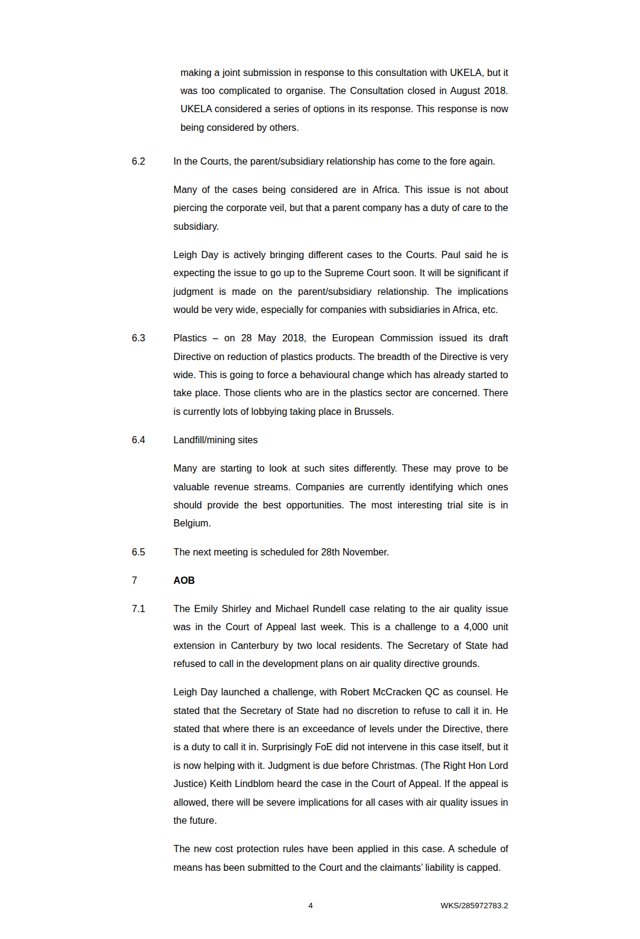making a joint submission in response to this consultation with UKELA, but it was too complicated to organise. The Consultation closed in August 2018. UKELA considered a series of options in its response. This response is now being considered by others.
6.2
In the Courts, the parent/subsidiary relationship has come to the fore again.
Many of the cases being considered are in Africa. This issue is not about piercing the corporate veil, but that a parent company has a duty of care to the subsidiary.
Leigh Day is actively bringing different cases to the Courts. Paul said he is expecting the issue to go up to the Supreme Court soon. It will be significant if judgment is made on the parent/subsidiary relationship. The implications would be very wide, especially for companies with subsidiaries in Africa, etc.
6.3
Plastics – on 28 May 2018, the European Commission issued its draft Directive on reduction of plastics products. The breadth of the Directive is very wide. This is going to force a behavioural change which has already started to take place. Those clients who are in the plastics sector are concerned. There is currently lots of lobbying taking place in Brussels.
6.4
Landfill/mining sites
Many are starting to look at such sites differently. These may prove to be valuable revenue streams. Companies are currently identifying which ones should provide the best opportunities. The most interesting trial site is in Belgium.
6.5
The next meeting is scheduled for 28th November.
7
AOB
7.1
The Emily Shirley and Michael Rundell case relating to the air quality issue was in the Court of Appeal last week. This is a challenge to a 4,000 unit extension in Canterbury by two local residents. The Secretary of State had refused to call in the development plans on air quality directive grounds.
Leigh Day launched a challenge, with Robert McCracken QC as counsel. He stated that the Secretary of State had no discretion to refuse to call it in. He stated that where there is an exceedance of levels under the Directive, there is a duty to call it in. Surprisingly FoE did not intervene in this case itself, but it is now helping with it. Judgment is due before Christmas. (The Right Hon Lord Justice) Keith Lindblom heard the case in the Court of Appeal. If the appeal is allowed, there will be severe implications for all cases with air quality issues in the future.
The new cost protection rules have been applied in this case. A schedule of means has been submitted to the Court and the claimants’ liability is capped.
4 WKS/285972783.2